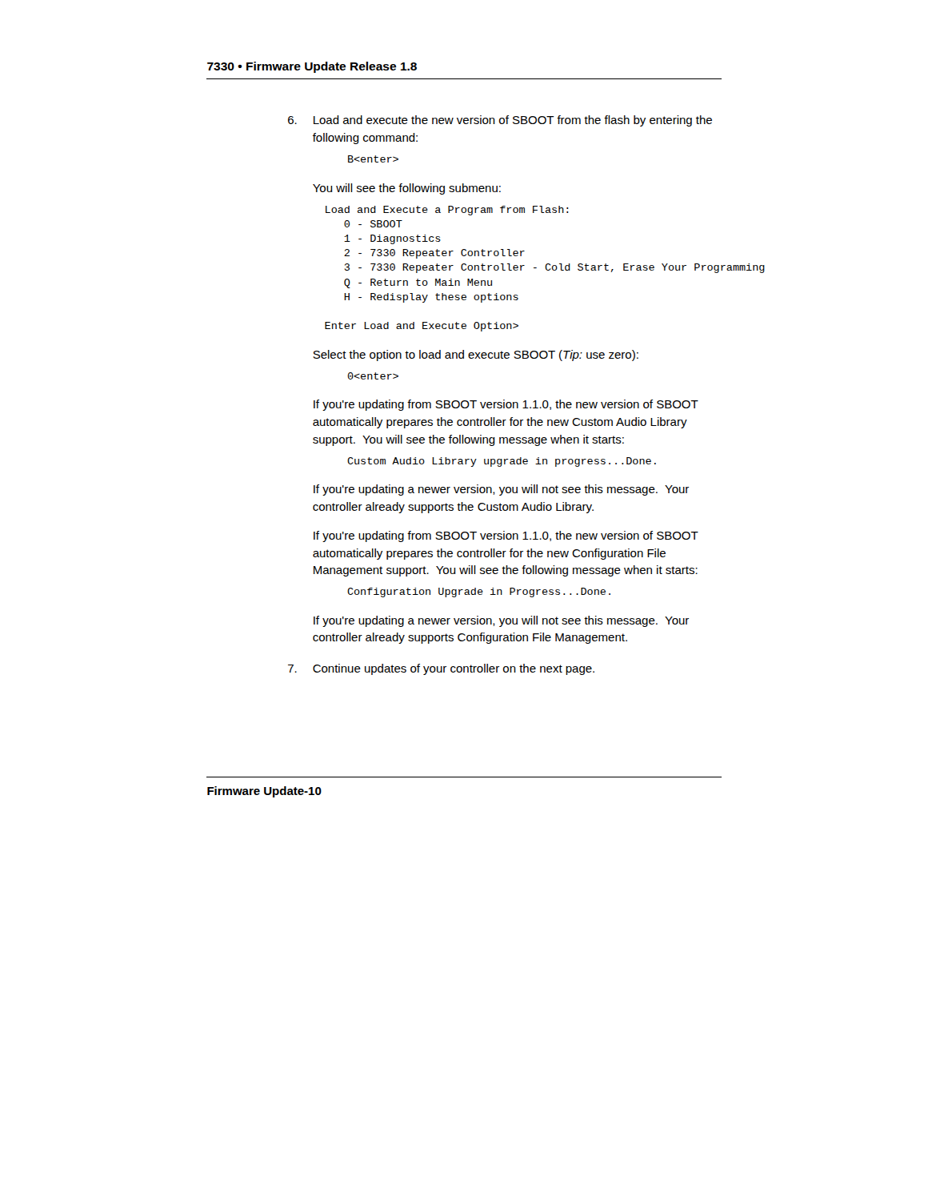7330 • Firmware Update Release 1.8
6.
Load and execute the new version of SBOOT from the flash by entering the following command:
B<enter>
You will see the following submenu:
Load and Execute a Program from Flash:
   0 - SBOOT
   1 - Diagnostics
   2 - 7330 Repeater Controller
   3 - 7330 Repeater Controller - Cold Start, Erase Your Programming
   Q - Return to Main Menu
   H - Redisplay these options

Enter Load and Execute Option>
Select the option to load and execute SBOOT (Tip: use zero):
0<enter>
If you're updating from SBOOT version 1.1.0, the new version of SBOOT automatically prepares the controller for the new Custom Audio Library support. You will see the following message when it starts:
Custom Audio Library upgrade in progress...Done.
If you're updating a newer version, you will not see this message. Your controller already supports the Custom Audio Library.
If you're updating from SBOOT version 1.1.0, the new version of SBOOT automatically prepares the controller for the new Configuration File Management support. You will see the following message when it starts:
Configuration Upgrade in Progress...Done.
If you're updating a newer version, you will not see this message. Your controller already supports Configuration File Management.
7.
Continue updates of your controller on the next page.
Firmware Update-10